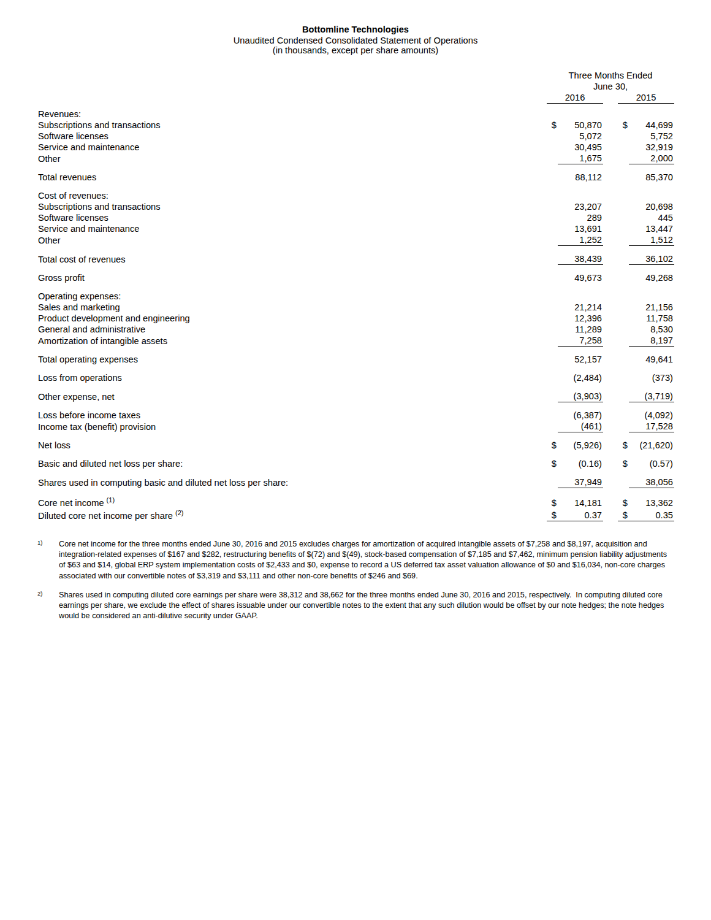Bottomline Technologies
Unaudited Condensed Consolidated Statement of Operations
(in thousands, except per share amounts)
| | | Three Months Ended |
| | | June 30, |
| | | 2016 | | 2015 |
| Revenues: | | | | | | |
| Subscriptions and transactions | | $ | 50,870 | | $ | 44,699 |
| Software licenses | | | 5,072 | | | 5,752 |
| Service and maintenance | | | 30,495 | | | 32,919 |
| Other | | | 1,675 | | | 2,000 |
| Total revenues | | | 88,112 | | | 85,370 |
| Cost of revenues: | | | | | | |
| Subscriptions and transactions | | | 23,207 | | | 20,698 |
| Software licenses | | | 289 | | | 445 |
| Service and maintenance | | | 13,691 | | | 13,447 |
| Other | | | 1,252 | | | 1,512 |
| Total cost of revenues | | | 38,439 | | | 36,102 |
| Gross profit | | | 49,673 | | | 49,268 |
| Operating expenses: | | | | | | |
| Sales and marketing | | | 21,214 | | | 21,156 |
| Product development and engineering | | | 12,396 | | | 11,758 |
| General and administrative | | | 11,289 | | | 8,530 |
| Amortization of intangible assets | | | 7,258 | | | 8,197 |
| Total operating expenses | | | 52,157 | | | 49,641 |
| Loss from operations | | | (2,484) | | | (373) |
| Other expense, net | | | (3,903) | | | (3,719) |
| Loss before income taxes | | | (6,387) | | | (4,092) |
| Income tax (benefit) provision | | | (461) | | | 17,528 |
| Net loss | | $ | (5,926) | | $ | (21,620) |
| Basic and diluted net loss per share: | | $ | (0.16) | | $ | (0.57) |
| Shares used in computing basic and diluted net loss per share: | | | 37,949 | | | 38,056 |
| Core net income (1) | | $ | 14,181 | | $ | 13,362 |
| Diluted core net income per share (2) | | $ | 0.37 | | $ | 0.35 |
| 1) | Core net income for the three months ended June 30, 2016 and 2015 excludes charges for amortization of acquired intangible assets of $7,258 and $8,197, acquisition and integration-related expenses of $167 and $282, restructuring benefits of $(72) and $(49), stock-based compensation of $7,185 and $7,462, minimum pension liability adjustments of $63 and $14, global ERP system implementation costs of $2,433 and $0, expense to record a US deferred tax asset valuation allowance of $0 and $16,034, non-core charges associated with our convertible notes of $3,319 and $3,111 and other non-core benefits of $246 and $69. |
| 2) | Shares used in computing diluted core earnings per share were 38,312 and 38,662 for the three months ended June 30, 2016 and 2015, respectively. In computing diluted core earnings per share, we exclude the effect of shares issuable under our convertible notes to the extent that any such dilution would be offset by our note hedges; the note hedges would be considered an anti-dilutive security under GAAP. |